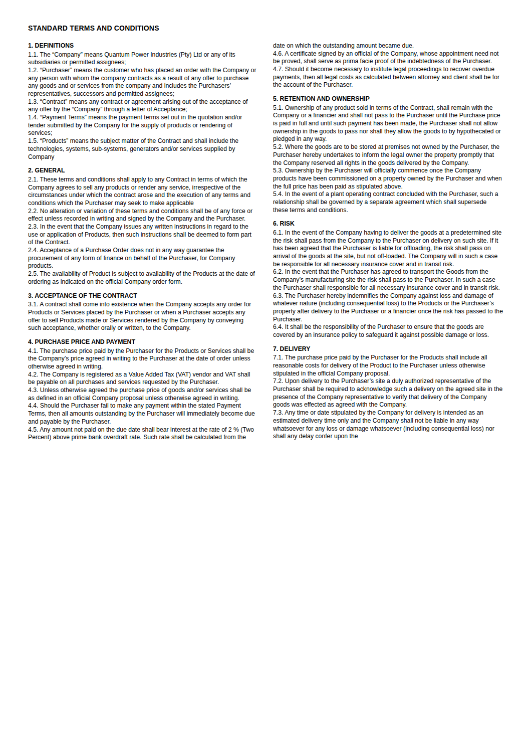STANDARD TERMS AND CONDITIONS
1. DEFINITIONS
1.1. The “Company” means Quantum Power Industries (Pty) Ltd or any of its subsidiaries or permitted assignees;
1.2. “Purchaser” means the customer who has placed an order with the Company or any person with whom the company contracts as a result of any offer to purchase any goods and or services from the company and includes the Purchasers’ representatives, successors and permitted assignees;
1.3. “Contract” means any contract or agreement arising out of the acceptance of any offer by the “Company” through a letter of Acceptance;
1.4. “Payment Terms” means the payment terms set out in the quotation and/or tender submitted by the Company for the supply of products or rendering of services;
1.5. “Products” means the subject matter of the Contract and shall include the technologies, systems, sub-systems, generators and/or services supplied by Company
2. GENERAL
2.1. These terms and conditions shall apply to any Contract in terms of which the Company agrees to sell any products or render any service, irrespective of the circumstances under which the contract arose and the execution of any terms and conditions which the Purchaser may seek to make applicable
2.2. No alteration or variation of these terms and conditions shall be of any force or effect unless recorded in writing and signed by the Company and the Purchaser.
2.3. In the event that the Company issues any written instructions in regard to the use or application of Products, then such instructions shall be deemed to form part of the Contract.
2.4. Acceptance of a Purchase Order does not in any way guarantee the procurement of any form of finance on behalf of the Purchaser, for Company products.
2.5. The availability of Product is subject to availability of the Products at the date of ordering as indicated on the official Company order form.
3. ACCEPTANCE OF THE CONTRACT
3.1. A contract shall come into existence when the Company accepts any order for Products or Services placed by the Purchaser or when a Purchaser accepts any offer to sell Products made or Services rendered by the Company by conveying such acceptance, whether orally or written, to the Company.
4. PURCHASE PRICE AND PAYMENT
4.1. The purchase price paid by the Purchaser for the Products or Services shall be the Company’s price agreed in writing to the Purchaser at the date of order unless otherwise agreed in writing.
4.2. The Company is registered as a Value Added Tax (VAT) vendor and VAT shall be payable on all purchases and services requested by the Purchaser.
4.3. Unless otherwise agreed the purchase price of goods and/or services shall be as defined in an official Company proposal unless otherwise agreed in writing.
4.4. Should the Purchaser fail to make any payment within the stated Payment Terms, then all amounts outstanding by the Purchaser will immediately become due and payable by the Purchaser.
4.5. Any amount not paid on the due date shall bear interest at the rate of 2 % (Two Percent) above prime bank overdraft rate. Such rate shall be calculated from the date on which the outstanding amount became due.
4.6. A certificate signed by an official of the Company, whose appointment need not be proved, shall serve as prima facie proof of the indebtedness of the Purchaser.
4.7. Should it become necessary to institute legal proceedings to recover overdue payments, then all legal costs as calculated between attorney and client shall be for the account of the Purchaser.
5. RETENTION AND OWNERSHIP
5.1. Ownership of any product sold in terms of the Contract, shall remain with the Company or a financier and shall not pass to the Purchaser until the Purchase price is paid in full and until such payment has been made, the Purchaser shall not allow ownership in the goods to pass nor shall they allow the goods to by hypothecated or pledged in any way.
5.2. Where the goods are to be stored at premises not owned by the Purchaser, the Purchaser hereby undertakes to inform the legal owner the property promptly that the Company reserved all rights in the goods delivered by the Company.
5.3. Ownership by the Purchaser will officially commence once the Company products have been commissioned on a property owned by the Purchaser and when the full price has been paid as stipulated above.
5.4. In the event of a plant operating contract concluded with the Purchaser, such a relationship shall be governed by a separate agreement which shall supersede these terms and conditions.
6. RISK
6.1. In the event of the Company having to deliver the goods at a predetermined site the risk shall pass from the Company to the Purchaser on delivery on such site. If it has been agreed that the Purchaser is liable for offloading, the risk shall pass on arrival of the goods at the site, but not off-loaded. The Company will in such a case be responsible for all necessary insurance cover and in transit risk.
6.2. In the event that the Purchaser has agreed to transport the Goods from the Company’s manufacturing site the risk shall pass to the Purchaser. In such a case the Purchaser shall responsible for all necessary insurance cover and in transit risk.
6.3. The Purchaser hereby indemnifies the Company against loss and damage of whatever nature (including consequential loss) to the Products or the Purchaser’s property after delivery to the Purchaser or a financier once the risk has passed to the Purchaser.
6.4. It shall be the responsibility of the Purchaser to ensure that the goods are covered by an insurance policy to safeguard it against possible damage or loss.
7. DELIVERY
7.1. The purchase price paid by the Purchaser for the Products shall include all reasonable costs for delivery of the Product to the Purchaser unless otherwise stipulated in the official Company proposal.
7.2. Upon delivery to the Purchaser’s site a duly authorized representative of the Purchaser shall be required to acknowledge such a delivery on the agreed site in the presence of the Company representative to verify that delivery of the Company goods was effected as agreed with the Company.
7.3. Any time or date stipulated by the Company for delivery is intended as an estimated delivery time only and the Company shall not be liable in any way whatsoever for any loss or damage whatsoever (including consequential loss) nor shall any delay confer upon the